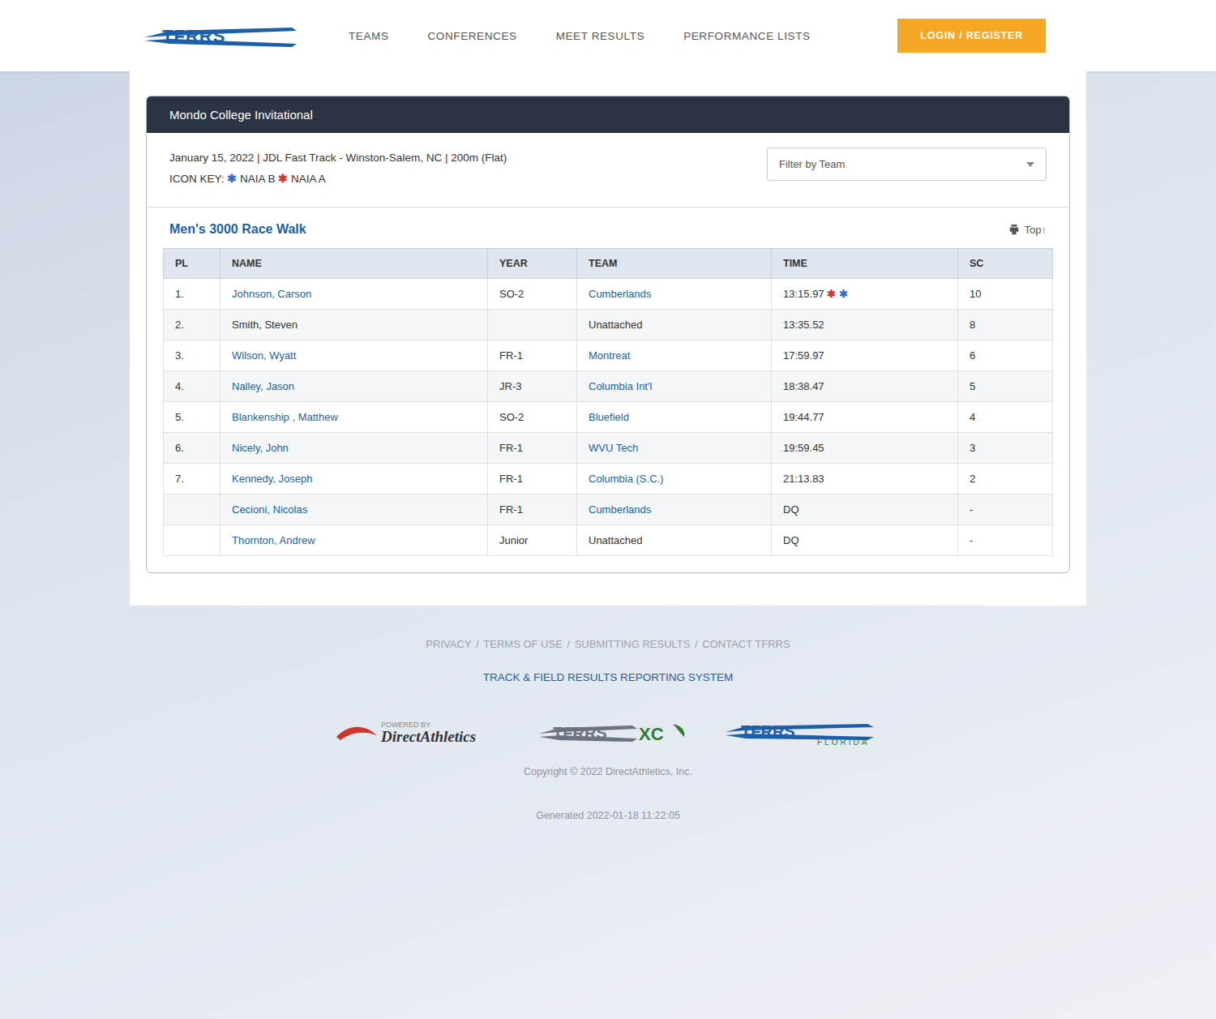TFRRS
TEAMS CONFERENCES MEET RESULTS PERFORMANCE LISTS LOGIN / REGISTER
Mondo College Invitational
January 15, 2022 | JDL Fast Track - Winston-Salem, NC | 200m (Flat)
ICON KEY: ✱ NAIA B ✱ NAIA A
Filter by Team Cumberlands Unattached Montreat Columbia Int'l Bluefield WVU Tech Columbia (S.C.)
Men's 3000 Race Walk
Top↑
| PL | NAME | YEAR | TEAM | TIME | SC |
| --- | --- | --- | --- | --- | --- |
| 1. | Johnson, Carson | SO-2 | Cumberlands | 13:15.97 ✱ ✱ | 10 |
| 2. | Smith, Steven | | Unattached | 13:35.52 | 8 |
| 3. | Wilson, Wyatt | FR-1 | Montreat | 17:59.97 | 6 |
| 4. | Nalley, Jason | JR-3 | Columbia Int'l | 18:38.47 | 5 |
| 5. | Blankenship , Matthew | SO-2 | Bluefield | 19:44.77 | 4 |
| 6. | Nicely, John | FR-1 | WVU Tech | 19:59.45 | 3 |
| 7. | Kennedy, Joseph | FR-1 | Columbia (S.C.) | 21:13.83 | 2 |
| | Cecioni, Nicolas | FR-1 | Cumberlands | DQ | - |
| | Thornton, Andrew | Junior | Unattached | DQ | - |
PRIVACY / TERMS OF USE / SUBMITTING RESULTS / CONTACT TFRRS
TRACK & FIELD RESULTS REPORTING SYSTEM
POWERED BY DirectAthletics TFRRS XC TFRRS FLORIDA
Copyright © 2022 DirectAthletics, Inc.
Generated 2022-01-18 11:22:05